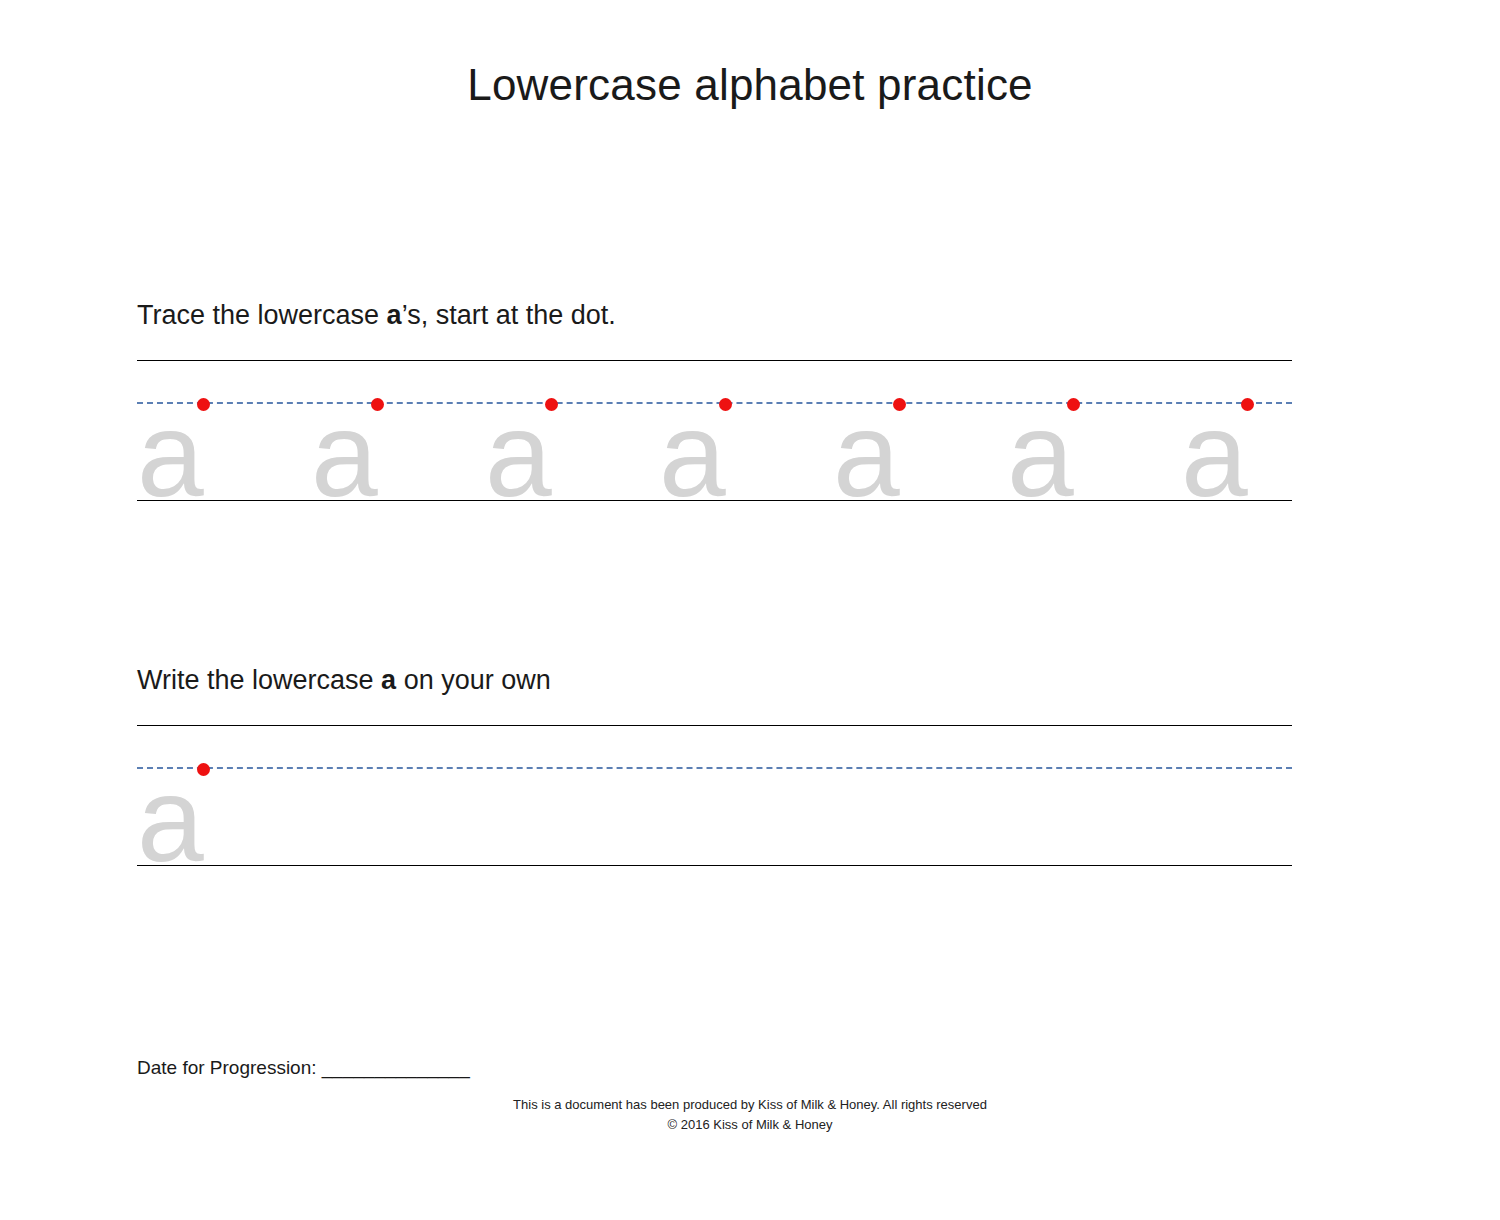Lowercase alphabet practice
Trace the lowercase a’s, start at the dot.
a a a a a a a
Write the lowercase a on your own
a
Date for Progression: ______________
This is a document has been produced by Kiss of Milk & Honey. All rights reserved
© 2016 Kiss of Milk & Honey